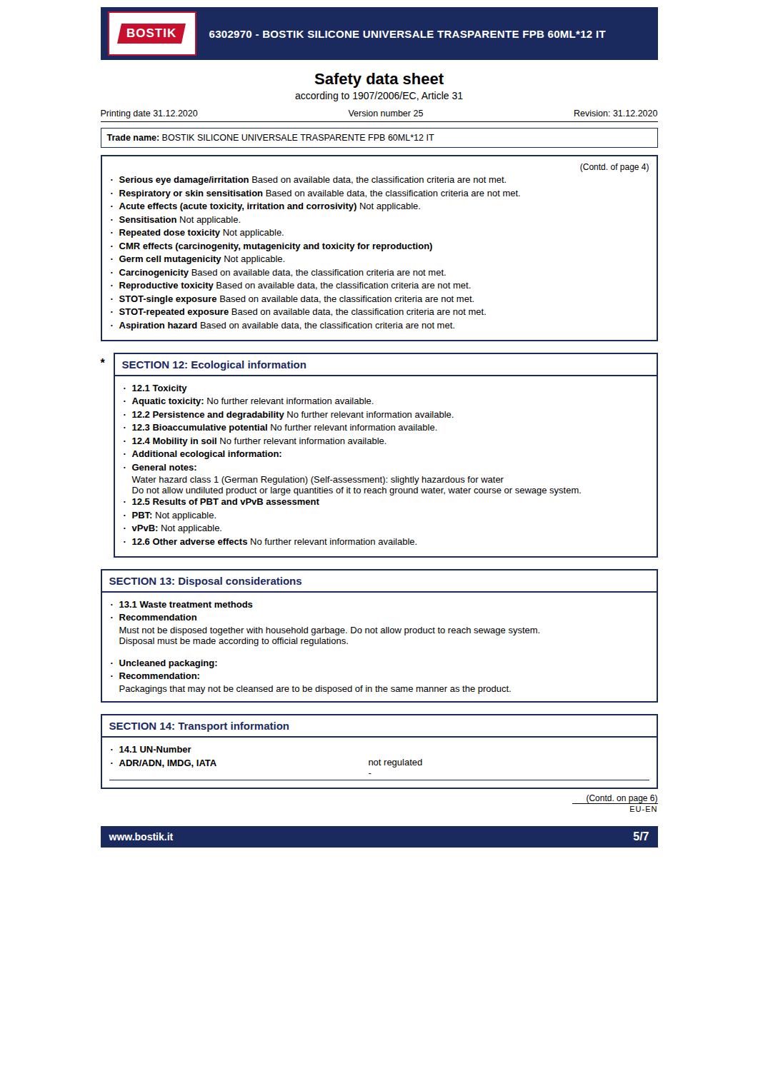BOSTIK
6302970 - BOSTIK SILICONE UNIVERSALE TRASPARENTE FPB 60ML*12 IT
Safety data sheet
according to 1907/2006/EC, Article 31
Printing date 31.12.2020
Version number 25
Revision: 31.12.2020
Trade name: BOSTIK SILICONE UNIVERSALE TRASPARENTE FPB 60ML*12 IT
(Contd. of page 4)
Serious eye damage/irritation Based on available data, the classification criteria are not met.
Respiratory or skin sensitisation Based on available data, the classification criteria are not met.
Acute effects (acute toxicity, irritation and corrosivity) Not applicable.
Sensitisation Not applicable.
Repeated dose toxicity Not applicable.
CMR effects (carcinogenity, mutagenicity and toxicity for reproduction)
Germ cell mutagenicity Not applicable.
Carcinogenicity Based on available data, the classification criteria are not met.
Reproductive toxicity Based on available data, the classification criteria are not met.
STOT-single exposure Based on available data, the classification criteria are not met.
STOT-repeated exposure Based on available data, the classification criteria are not met.
Aspiration hazard Based on available data, the classification criteria are not met.
*
SECTION 12: Ecological information
12.1 Toxicity
Aquatic toxicity: No further relevant information available.
12.2 Persistence and degradability No further relevant information available.
12.3 Bioaccumulative potential No further relevant information available.
12.4 Mobility in soil No further relevant information available.
Additional ecological information:
General notes:
Water hazard class 1 (German Regulation) (Self-assessment): slightly hazardous for water
Do not allow undiluted product or large quantities of it to reach ground water, water course or sewage system.
12.5 Results of PBT and vPvB assessment
PBT: Not applicable.
vPvB: Not applicable.
12.6 Other adverse effects No further relevant information available.
SECTION 13: Disposal considerations
13.1 Waste treatment methods
Recommendation
Must not be disposed together with household garbage. Do not allow product to reach sewage system.
Disposal must be made according to official regulations.
Uncleaned packaging:
Recommendation:
Packagings that may not be cleansed are to be disposed of in the same manner as the product.
SECTION 14: Transport information
14.1 UN-Number
ADR/ADN, IMDG, IATA
not regulated
-
(Contd. on page 6)
EU-EN
www.bostik.it
5/7